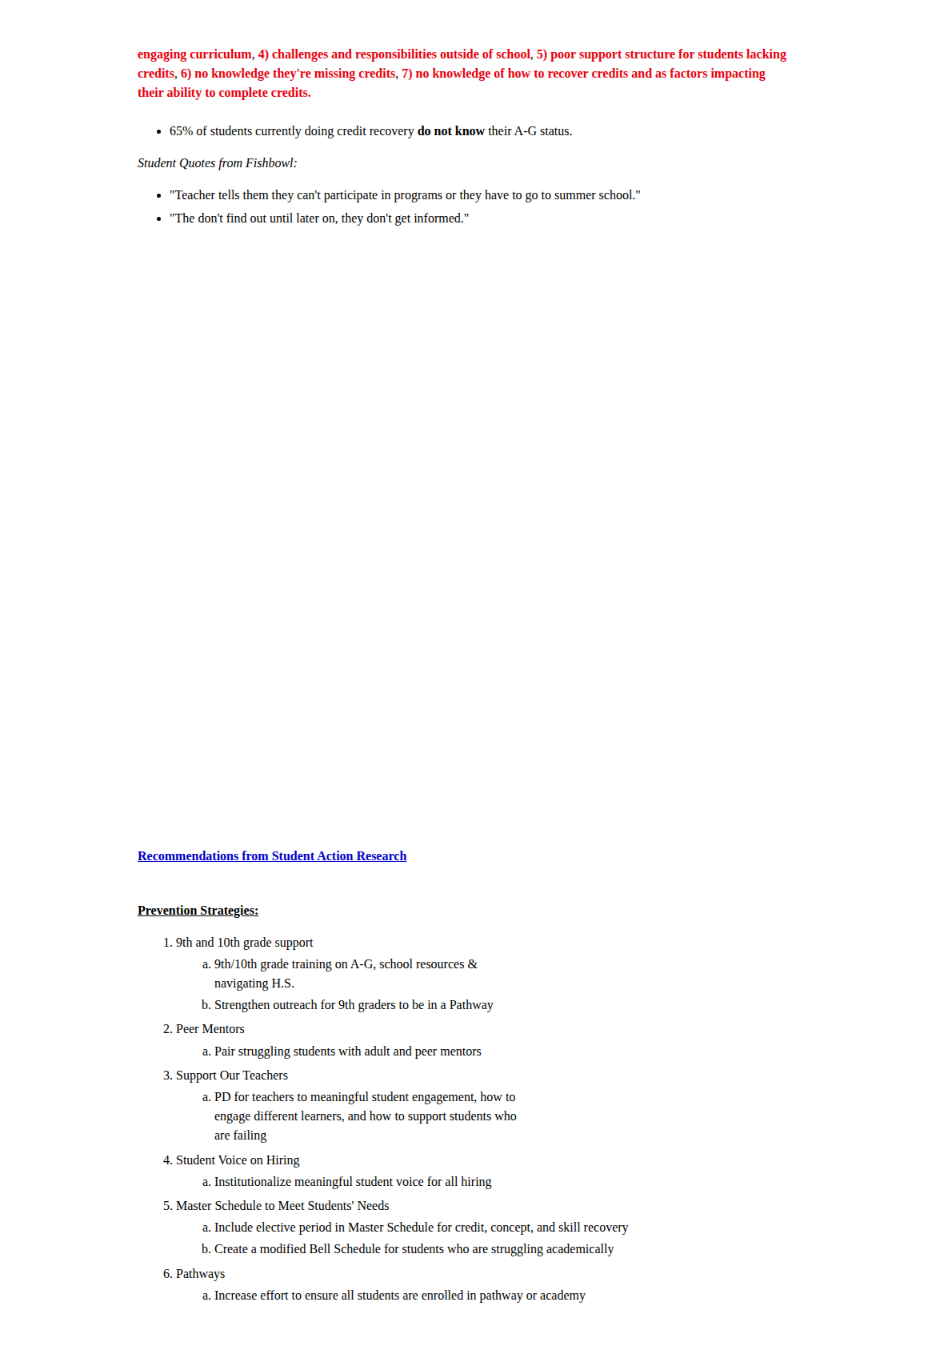engaging curriculum, 4) challenges and responsibilities outside of school, 5) poor support structure for students lacking credits, 6) no knowledge they're missing credits, 7) no knowledge of how to recover credits and as factors impacting their ability to complete credits.
65% of students currently doing credit recovery do not know their A-G status.
Student Quotes from Fishbowl:
"Teacher tells them they can't participate in programs or they have to go to summer school."
"The don't find out until later on, they don't get informed."
Recommendations from Student Action Research
Prevention Strategies:
9th and 10th grade support
9th/10th grade training on A-G, school resources & navigating H.S.
Strengthen outreach for 9th graders to be in a Pathway
Peer Mentors
Pair struggling students with adult and peer mentors
Support Our Teachers
PD for teachers to meaningful student engagement, how to engage different learners, and how to support students who are failing
Student Voice on Hiring
Institutionalize meaningful student voice for all hiring
Master Schedule to Meet Students' Needs
Include elective period in Master Schedule for credit, concept, and skill recovery
Create a modified Bell Schedule for students who are struggling academically
Pathways
Increase effort to ensure all students are enrolled in pathway or academy